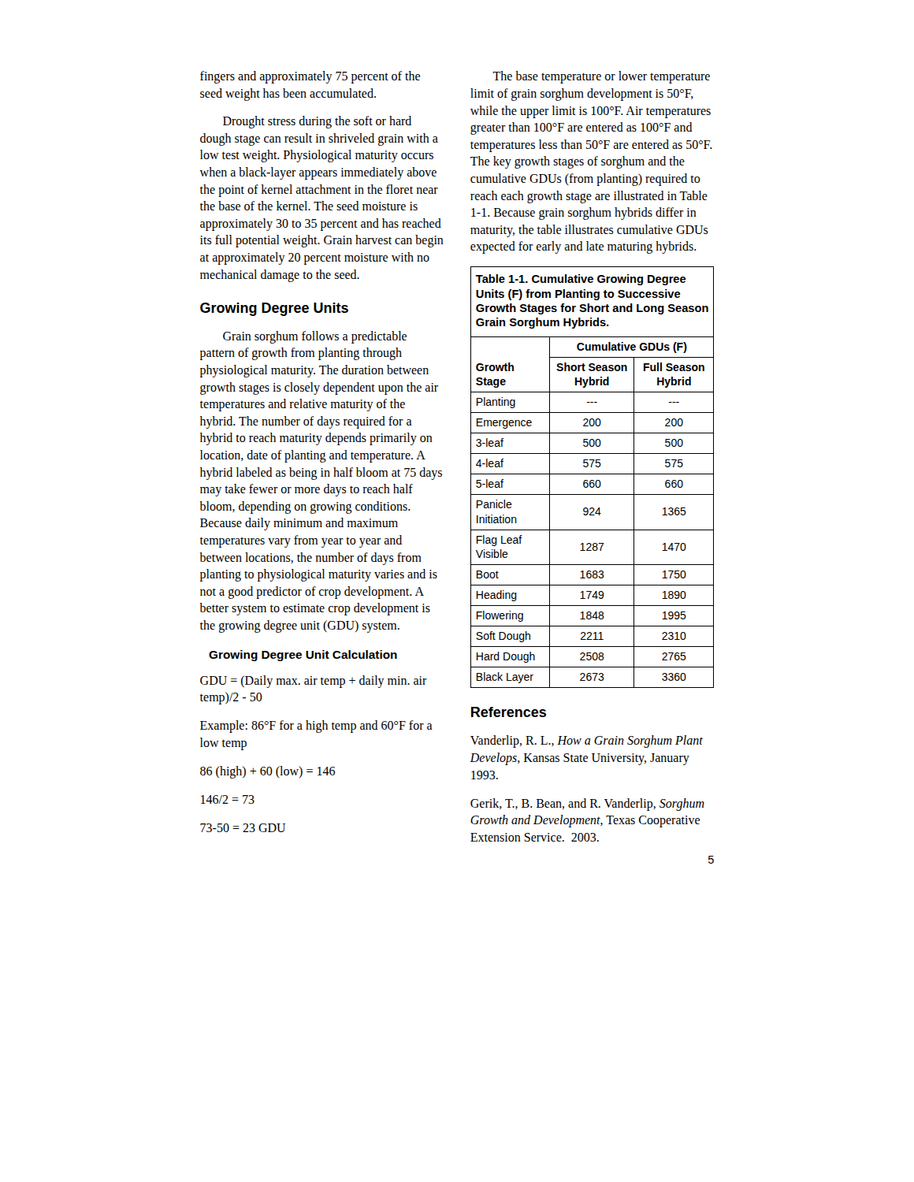fingers and approximately 75 percent of the seed weight has been accumulated.
Drought stress during the soft or hard dough stage can result in shriveled grain with a low test weight. Physiological maturity occurs when a black-layer appears immediately above the point of kernel attachment in the floret near the base of the kernel. The seed moisture is approximately 30 to 35 percent and has reached its full potential weight. Grain harvest can begin at approximately 20 percent moisture with no mechanical damage to the seed.
Growing Degree Units
Grain sorghum follows a predictable pattern of growth from planting through physiological maturity. The duration between growth stages is closely dependent upon the air temperatures and relative maturity of the hybrid. The number of days required for a hybrid to reach maturity depends primarily on location, date of planting and temperature. A hybrid labeled as being in half bloom at 75 days may take fewer or more days to reach half bloom, depending on growing conditions. Because daily minimum and maximum temperatures vary from year to year and between locations, the number of days from planting to physiological maturity varies and is not a good predictor of crop development. A better system to estimate crop development is the growing degree unit (GDU) system.
Growing Degree Unit Calculation
GDU = (Daily max. air temp + daily min. air temp)/2 - 50
Example: 86°F for a high temp and 60°F for a low temp
86 (high) + 60 (low) = 146
146/2 = 73
73-50 = 23 GDU
The base temperature or lower temperature limit of grain sorghum development is 50°F, while the upper limit is 100°F. Air temperatures greater than 100°F are entered as 100°F and temperatures less than 50°F are entered as 50°F. The key growth stages of sorghum and the cumulative GDUs (from planting) required to reach each growth stage are illustrated in Table 1-1. Because grain sorghum hybrids differ in maturity, the table illustrates cumulative GDUs expected for early and late maturing hybrids.
Table 1-1. Cumulative Growing Degree Units (F) from Planting to Successive Growth Stages for Short and Long Season Grain Sorghum Hybrids.
| Growth Stage | Cumulative GDUs (F) |
| --- | --- |
| Short Season Hybrid | Full Season Hybrid |
| Planting | --- | --- |
| Emergence | 200 | 200 |
| 3-leaf | 500 | 500 |
| 4-leaf | 575 | 575 |
| 5-leaf | 660 | 660 |
| Panicle Initiation | 924 | 1365 |
| Flag Leaf Visible | 1287 | 1470 |
| Boot | 1683 | 1750 |
| Heading | 1749 | 1890 |
| Flowering | 1848 | 1995 |
| Soft Dough | 2211 | 2310 |
| Hard Dough | 2508 | 2765 |
| Black Layer | 2673 | 3360 |
References
Vanderlip, R. L., How a Grain Sorghum Plant Develops, Kansas State University, January 1993.
Gerik, T., B. Bean, and R. Vanderlip, Sorghum Growth and Development, Texas Cooperative Extension Service. 2003.
5